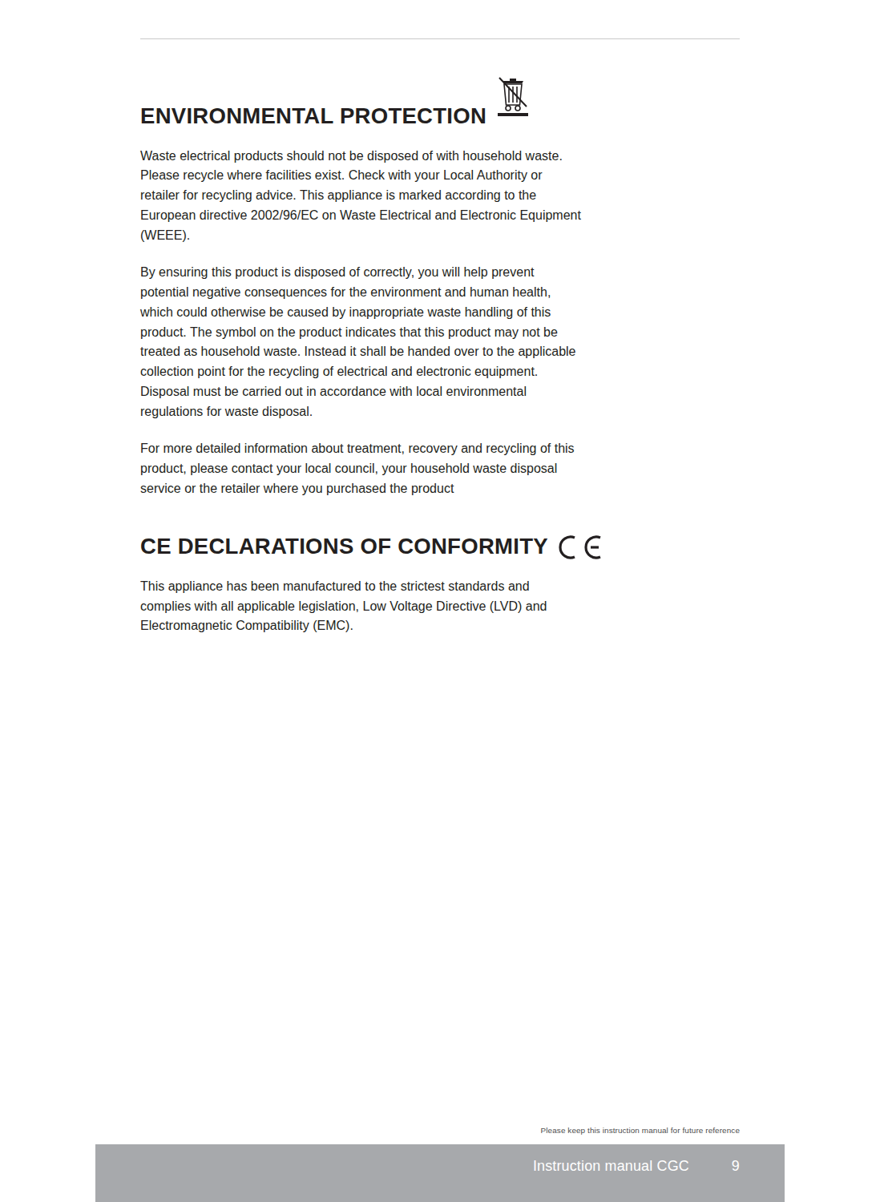ENVIRONMENTAL PROTECTION
Waste electrical products should not be disposed of with household waste. Please recycle where facilities exist. Check with your Local Authority or retailer for recycling advice. This appliance is marked according to the European directive 2002/96/EC on Waste Electrical and Electronic Equipment (WEEE).
By ensuring this product is disposed of correctly, you will help prevent potential negative consequences for the environment and human health, which could otherwise be caused by inappropriate waste handling of this product. The symbol on the product indicates that this product may not be treated as household waste. Instead it shall be handed over to the applicable collection point for the recycling of electrical and electronic equipment. Disposal must be carried out in accordance with local environmental regulations for waste disposal.
For more detailed information about treatment, recovery and recycling of this product, please contact your local council, your household waste disposal service or the retailer where you purchased the product
CE DECLARATIONS OF CONFORMITY
This appliance has been manufactured to the strictest standards and complies with all applicable legislation, Low Voltage Directive (LVD) and Electromagnetic Compatibility (EMC).
Please keep this instruction manual for future reference
Instruction manual CGC 9